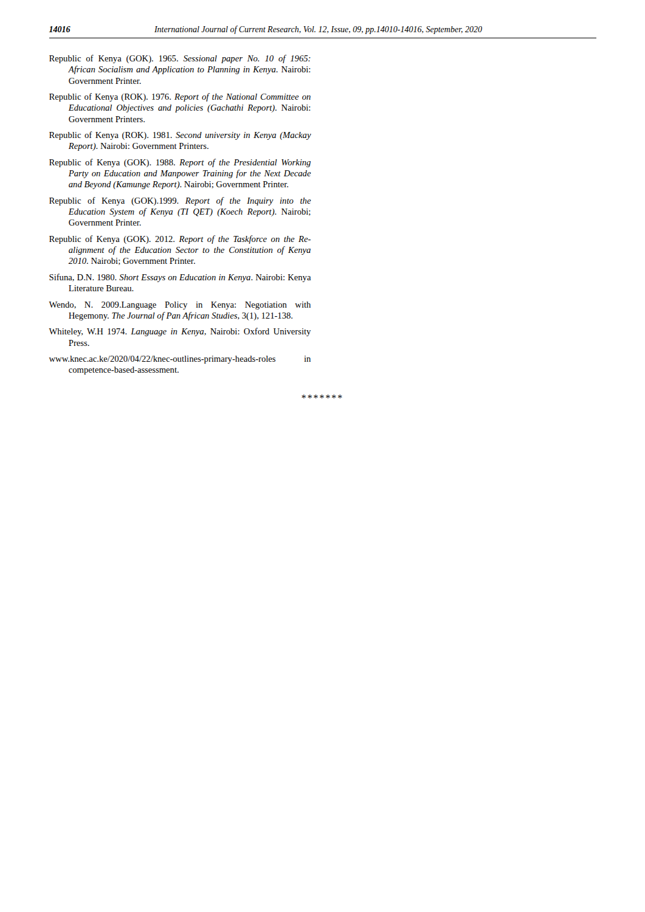14016 International Journal of Current Research, Vol. 12, Issue, 09, pp.14010-14016, September, 2020
Republic of Kenya (GOK). 1965. Sessional paper No. 10 of 1965: African Socialism and Application to Planning in Kenya. Nairobi: Government Printer.
Republic of Kenya (ROK). 1976. Report of the National Committee on Educational Objectives and policies (Gachathi Report). Nairobi: Government Printers.
Republic of Kenya (ROK). 1981. Second university in Kenya (Mackay Report). Nairobi: Government Printers.
Republic of Kenya (GOK). 1988. Report of the Presidential Working Party on Education and Manpower Training for the Next Decade and Beyond (Kamunge Report). Nairobi; Government Printer.
Republic of Kenya (GOK).1999. Report of the Inquiry into the Education System of Kenya (TI QET) (Koech Report). Nairobi; Government Printer.
Republic of Kenya (GOK). 2012. Report of the Taskforce on the Re-alignment of the Education Sector to the Constitution of Kenya 2010. Nairobi; Government Printer.
Sifuna, D.N. 1980. Short Essays on Education in Kenya. Nairobi: Kenya Literature Bureau.
Wendo, N. 2009.Language Policy in Kenya: Negotiation with Hegemony. The Journal of Pan African Studies, 3(1), 121-138.
Whiteley, W.H 1974. Language in Kenya, Nairobi: Oxford University Press.
www.knec.ac.ke/2020/04/22/knec-outlines-primary-heads-roles in competence-based-assessment.
*******